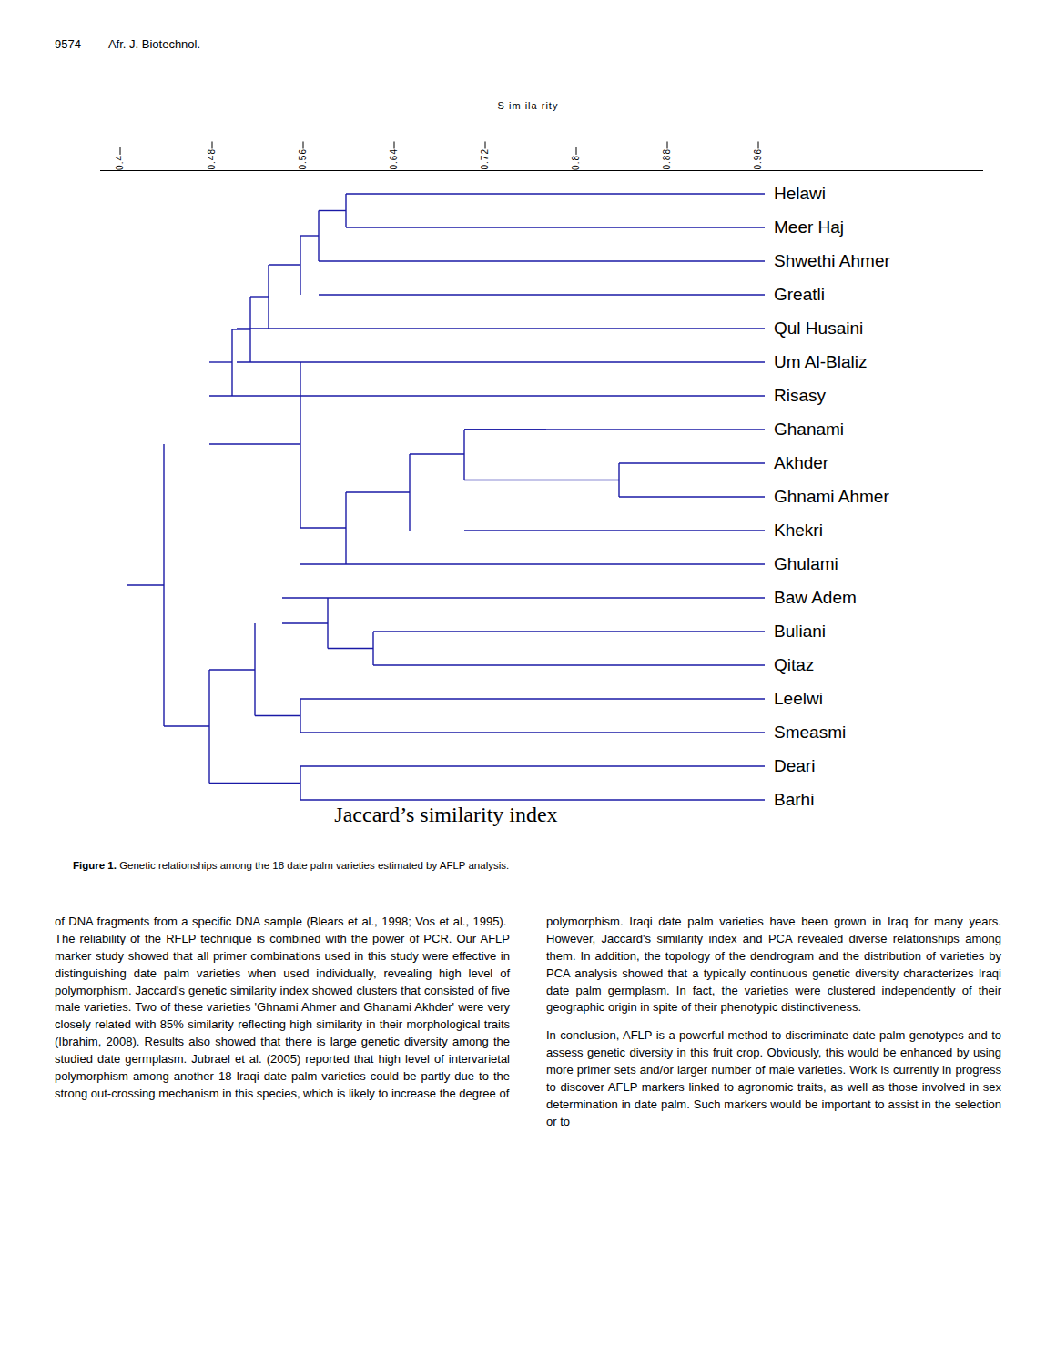9574 Afr. J. Biotechnol.
S im ila rity
0.4 0.48 0.56 0.64 0.72 0.8 0.88 0.96
Helawi Meer Haj Shwethi Ahmer Greatli Qul Husaini Um Al-Blaliz Risasy Ghanami Akhder Ghnami Ahmer Khekri Ghulami Baw Adem Buliani Qitaz Leelwi Smeasmi Deari Barhi
Jaccard’s similarity index
Figure 1. Genetic relationships among the 18 date palm varieties estimated by AFLP analysis.
of DNA fragments from a specific DNA sample (Blears et al., 1998; Vos et al., 1995). The reliability of the RFLP technique is combined with the power of PCR. Our AFLP marker study showed that all primer combinations used in this study were effective in distinguishing date palm varieties when used individually, revealing high level of polymorphism. Jaccard's genetic similarity index showed clusters that consisted of five male varieties. Two of these varieties 'Ghnami Ahmer and Ghanami Akhder' were very closely related with 85% similarity reflecting high similarity in their morphological traits (Ibrahim, 2008). Results also showed that there is large genetic diversity among the studied date germplasm. Jubrael et al. (2005) reported that high level of intervarietal polymorphism among another 18 Iraqi date palm varieties could be partly due to the strong out-crossing mechanism in this species, which is likely to increase the degree of
polymorphism. Iraqi date palm varieties have been grown in Iraq for many years. However, Jaccard's similarity index and PCA revealed diverse relationships among them. In addition, the topology of the dendrogram and the distribution of varieties by PCA analysis showed that a typically continuous genetic diversity characterizes Iraqi date palm germplasm. In fact, the varieties were clustered independently of their geographic origin in spite of their phenotypic distinctiveness.
In conclusion, AFLP is a powerful method to discriminate date palm genotypes and to assess genetic diversity in this fruit crop. Obviously, this would be enhanced by using more primer sets and/or larger number of male varieties. Work is currently in progress to discover AFLP markers linked to agronomic traits, as well as those involved in sex determination in date palm. Such markers would be important to assist in the selection or to